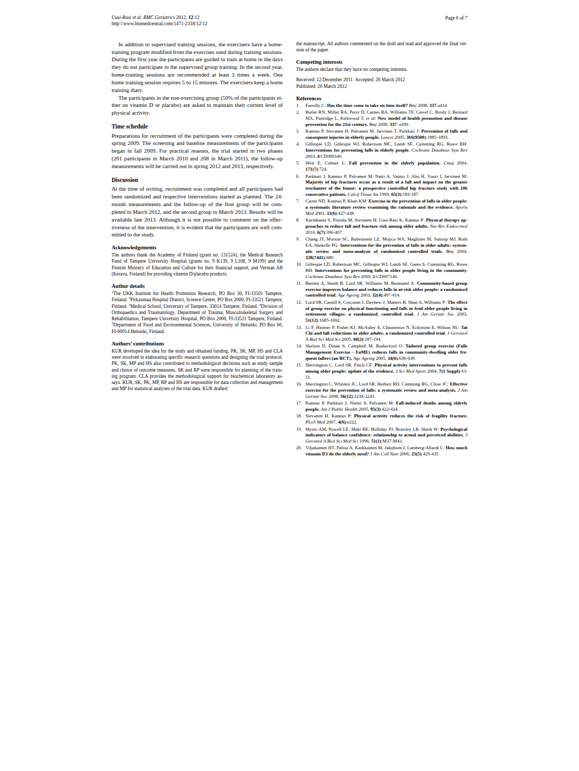Uusi-Rasi et al. BMC Geriatrics 2012, 12:12
http://www.biomedcentral.com/1471-2318/12/12
Page 6 of 7
In addition to supervised training sessions, the exercisers have a home-training program modified from the exercises used during training sessions. During the first year the participants are guided to train at home in the days they do not participate in the supervised group training. In the second year, home-training sessions are recommended at least 3 times a week. One home training session requires 5 to 15 minutes. The exercisers keep a home training diary.
The participants in the non-exercising group (50% of the participants either on vitamin D or placebo) are asked to maintain their current level of physical activity.
Time schedule
Preparations for recruitment of the participants were completed during the spring 2009. The screening and baseline measurements of the participants began in fall 2009. For practical reasons, the trial started in two phases (201 participants in March 2010 and 208 in March 2011), the follow-up measurements will be carried out in spring 2012 and 2013, respectively.
Discussion
At the time of writing, recruitment was completed and all participants had been randomized and respective interventions started as planned. The 24-month measurements and the follow-up of the first group will be completed in March 2012, and the second group in March 2013. Results will be available late 2013. Although it is not possible to comment on the effectiveness of the intervention, it is evident that the participants are well committed to the study.
Acknowledgements
The authors thank the Academy of Finland (grant no. 131524), the Medical Research Fund of Tampere University Hospital (grants no. 9 K139, 9 L108, 9 M109) and the Finnish Ministry of Education and Culture for their financial support, and Verman AB (Kerava, Finland) for providing vitamin D/placebo products.
Author details
1The UKK Institute for Health Promotion Research, PO Box 30, FI-33501 Tampere, Finland. 2Pirkanmaa Hospital District, Science Center, PO Box 2000, FI-33521 Tampere, Finland. 3Medical School, University of Tampere, 33014 Tampere, Finland. 4Division of Orthopaedics and Traumatology, Department of Trauma, Musculoskeletal Surgery and Rehabilitation, Tampere University Hospital, PO Box 2000, FI-33521 Tampere, Finland. 5Department of Food and Environmental Sciences, University of Helsinki, PO Box 66, FI-00014 Helsinki, Finland.
Authors’ contributions
KUR developed the idea for the study and obtained funding. PK, SK, MP, HS and CLA were involved in elaborating specific research questions and designing the trial protocol. PK, SK, MP and HS also contributed to methodological decisions such as study sample and choice of outcome measures. SK and RP were responsible for planning of the training program. CLA provides the methodological support for biochemical laboratory assays. KUR, SK, PK, MP, RP and HS are responsible for data collection and management and MP for statistical analyses of the trial data. KUR drafted
the manuscript. All authors commented on the draft and read and approved the final version of the paper.
Competing interests
The authors declare that they have no competing interests.
Received: 12 December 2011 Accepted: 26 March 2012
Published: 26 March 2012
References
Farrelly C: Has the time come to take on time itself? Bmj 2008, 337:a414.
Butler RN, Miller RA, Perry D, Carnes BA, Williams TF, Cassel C, Brody J, Bernard MA, Partridge L, Kirkwood T, et al: New model of health promotion and disease prevention for the 21st century. Bmj 2008, 337: a399.
Kannus P, Sievanen H, Palvanen M, Jarvinen T, Parkkari J: Prevention of falls and consequent injuries in elderly people. Lancet 2005, 366(9500):1885-1893.
Gillespie LD, Gillespie WJ, Robertson MC, Lamb SE, Cumming RG, Rowe BH: Interventions for preventing falls in elderly people. Cochrane Database Syst Rev 2003, 4:CD000340.
Weir E, Culmer L: Fall prevention in the elderly population. Cmaj 2004, 171(7):724.
Parkkari J, Kannus P, Palvanen M, Natri A, Vainio J, Aho H, Vuori I, Jarvinen M: Majority of hip fractures occur as a result of a fall and impact on the greater trochanter of the femur: a prospective controlled hip fracture study with 206 consecutive patients. Calcif Tissue Int 1999, 65(3):183-187.
Carter ND, Kannus P, Khan KM: Exercise in the prevention of falls in older people: a systematic literature review examining the rationale and the evidence. Sports Med 2001, 31(6):427-438.
Karinkanta S, Piirtola M, Sievanen H, Uusi-Rasi K, Kannus P: Physical therapy approaches to reduce fall and fracture risk among older adults. Nat Rev Endocrinol 2010, 6(7):396-407.
Chang JT, Morton SC, Rubenstein LZ, Mojica WA, Maglione M, Suttorp MJ, Roth EA, Shekelle PG: Interventions for the prevention of falls in older adults: systematic review and meta-analysis of randomised controlled trials. Bmj 2004, 328(7441):680.
Gillespie LD, Robertson MC, Gillespie WJ, Lamb SE, Gates S, Cumming RG, Rowe BH: Interventions for preventing falls in older people living in the community. Cochrane Database Syst Rev 2009, 2:CD007146.
Barnett A, Smith B, Lord SR, Williams M, Baumand A: Community-based group exercise improves balance and reduces falls in at-risk older people: a randomised controlled trial. Age Ageing 2003, 32(4):407-414.
Lord SR, Castell S, Corcoran J, Dayhew J, Matters B, Shan A, Williams P: The effect of group exercise on physical functioning and falls in frail older people living in retirement villages: a randomized, controlled trial. J Am Geriatr Soc 2003, 51(12):1685-1692.
Li F, Harmer P, Fisher KJ, McAuley E, Chaumeton N, Eckstrom E, Wilson NL: Tai Chi and fall reductions in older adults: a randomized controlled trial. J Gerontol A Biol Sci Med Sci 2005, 60(2):187-194.
Skelton D, Dinan S, Campbell M, Rutherford O: Tailored group exercise (Falls Management Exercise - FaME) reduces falls in community-dwelling older frequent fallers (an RCT). Age Ageing 2005, 34(6):636-639.
Sherrington C, Lord SR, Finch CF: Physical activity interventions to prevent falls among older people: update of the evidence. J Sci Med Sport 2004, 7(1 Suppl):43-51.
Sherrington C, Whitney JC, Lord SR, Herbert RD, Cumming RG, Close JC: Effective exercise for the prevention of falls: a systematic review and meta-analysis. J Am Geriatr Soc 2008, 56(12):2234-2243.
Kannus P, Parkkari J, Niemi S, Palvanen M: Fall-induced deaths among elderly people. Am J Public Health 2005, 95(3):422-424.
Sievanen H, Kannus P: Physical activity reduces the risk of fragility fracture. PLoS Med 2007, 4(6):e222.
Myers AM, Powell LE, Maki BE, Holliday PJ, Brawley LR, Sherk W: Psychological indicators of balance confidence: relationship to actual and perceived abilities. J Gerontol A Biol Sci Med Sci 1996, 51(1):M37-M43.
Viljakainen HT, Palssa A, Karkkainen M, Jakobsen J, Lamberg-Allardt C: How much vitamin D3 do the elderly need? J Am Coll Nutr 2006, 25(5):429-435.